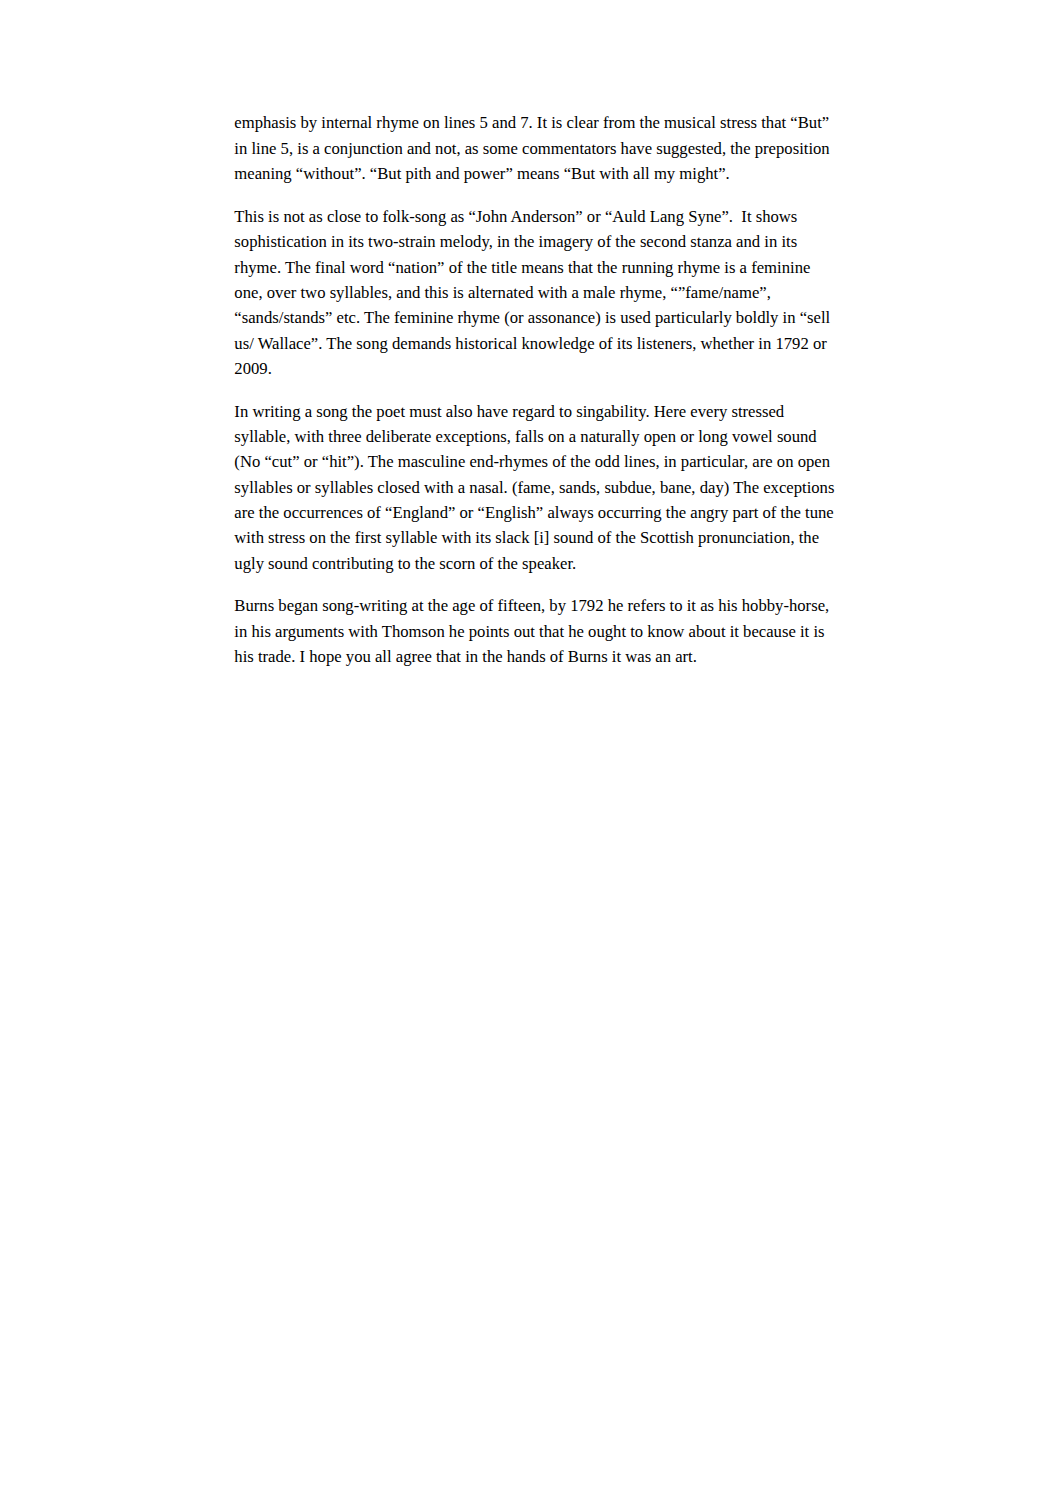emphasis by internal rhyme on lines 5 and 7. It is clear from the musical stress that “But” in line 5, is a conjunction and not, as some commentators have suggested, the preposition meaning “without”. “But pith and power” means “But with all my might”.
This is not as close to folk-song as “John Anderson” or “Auld Lang Syne”. It shows sophistication in its two-strain melody, in the imagery of the second stanza and in its rhyme. The final word “nation” of the title means that the running rhyme is a feminine one, over two syllables, and this is alternated with a male rhyme, “”fame/name”, “sands/stands” etc. The feminine rhyme (or assonance) is used particularly boldly in “sell us/ Wallace”. The song demands historical knowledge of its listeners, whether in 1792 or 2009.
In writing a song the poet must also have regard to singability. Here every stressed syllable, with three deliberate exceptions, falls on a naturally open or long vowel sound (No “cut” or “hit”). The masculine end-rhymes of the odd lines, in particular, are on open syllables or syllables closed with a nasal. (fame, sands, subdue, bane, day) The exceptions are the occurrences of “England” or “English” always occurring the angry part of the tune with stress on the first syllable with its slack [i] sound of the Scottish pronunciation, the ugly sound contributing to the scorn of the speaker.
Burns began song-writing at the age of fifteen, by 1792 he refers to it as his hobby-horse, in his arguments with Thomson he points out that he ought to know about it because it is his trade. I hope you all agree that in the hands of Burns it was an art.